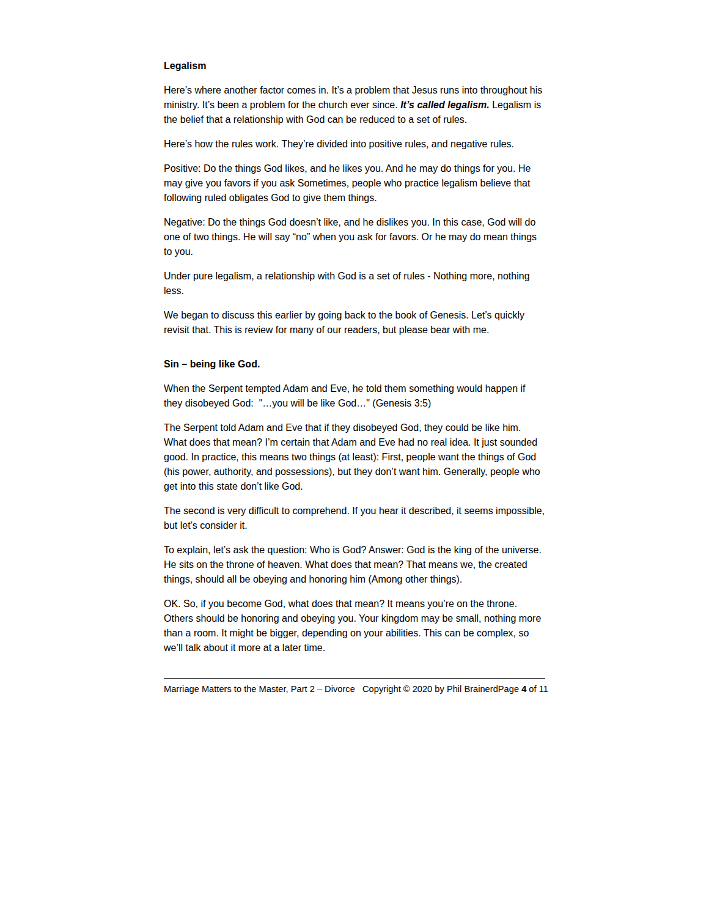Legalism
Here’s where another factor comes in. It’s a problem that Jesus runs into throughout his ministry. It’s been a problem for the church ever since. It’s called legalism. Legalism is the belief that a relationship with God can be reduced to a set of rules.
Here’s how the rules work. They’re divided into positive rules, and negative rules.
Positive: Do the things God likes, and he likes you. And he may do things for you. He may give you favors if you ask Sometimes, people who practice legalism believe that following ruled obligates God to give them things.
Negative: Do the things God doesn’t like, and he dislikes you. In this case, God will do one of two things. He will say “no” when you ask for favors. Or he may do mean things to you.
Under pure legalism, a relationship with God is a set of rules - Nothing more, nothing less.
We began to discuss this earlier by going back to the book of Genesis. Let’s quickly revisit that. This is review for many of our readers, but please bear with me.
Sin – being like God.
When the Serpent tempted Adam and Eve, he told them something would happen if they disobeyed God: "…you will be like God…" (Genesis 3:5)
The Serpent told Adam and Eve that if they disobeyed God, they could be like him. What does that mean? I’m certain that Adam and Eve had no real idea. It just sounded good. In practice, this means two things (at least): First, people want the things of God (his power, authority, and possessions), but they don’t want him. Generally, people who get into this state don’t like God.
The second is very difficult to comprehend. If you hear it described, it seems impossible, but let’s consider it.
To explain, let’s ask the question: Who is God? Answer: God is the king of the universe. He sits on the throne of heaven. What does that mean? That means we, the created things, should all be obeying and honoring him (Among other things).
OK. So, if you become God, what does that mean? It means you’re on the throne. Others should be honoring and obeying you. Your kingdom may be small, nothing more than a room. It might be bigger, depending on your abilities. This can be complex, so we’ll talk about it more at a later time.
Marriage Matters to the Master, Part 2 – Divorce Copyright © 2020 by Phil Brainerd Page 4 of 11